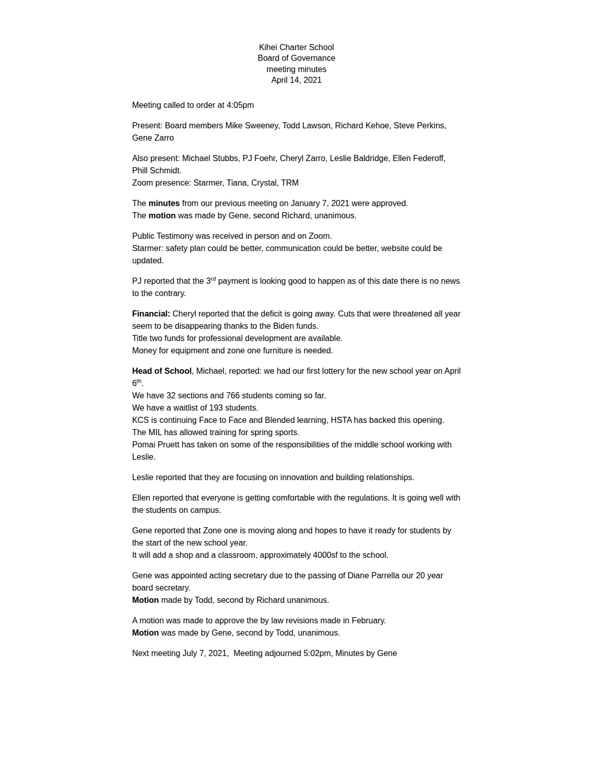Kihei Charter School
Board of Governance
meeting minutes
April 14, 2021
Meeting called to order at 4:05pm
Present: Board members Mike Sweeney, Todd Lawson, Richard Kehoe, Steve Perkins, Gene Zarro
Also present: Michael Stubbs, PJ Foehr, Cheryl Zarro, Leslie Baldridge, Ellen Federoff, Phill Schmidt.
Zoom presence: Starmer, Tiana, Crystal, TRM
The minutes from our previous meeting on January 7, 2021 were approved.
The motion was made by Gene, second Richard, unanimous.
Public Testimony was received in person and on Zoom.
Starmer: safety plan could be better, communication could be better, website could be updated.
PJ reported that the 3rd payment is looking good to happen as of this date there is no news to the contrary.
Financial: Cheryl reported that the deficit is going away. Cuts that were threatened all year seem to be disappearing thanks to the Biden funds.
Title two funds for professional development are available.
Money for equipment and zone one furniture is needed.
Head of School, Michael, reported: we had our first lottery for the new school year on April 6th.
We have 32 sections and 766 students coming so far.
We have a waitlist of 193 students.
KCS is continuing Face to Face and Blended learning, HSTA has backed this opening.
The MIL has allowed training for spring sports.
Pomai Pruett has taken on some of the responsibilities of the middle school working with Leslie.
Leslie reported that they are focusing on innovation and building relationships.
Ellen reported that everyone is getting comfortable with the regulations. It is going well with the students on campus.
Gene reported that Zone one is moving along and hopes to have it ready for students by the start of the new school year.
It will add a shop and a classroom, approximately 4000sf to the school.
Gene was appointed acting secretary due to the passing of Diane Parrella our 20 year board secretary.
Motion made by Todd, second by Richard unanimous.
A motion was made to approve the by law revisions made in February.
Motion was made by Gene, second by Todd, unanimous.
Next meeting July 7, 2021, Meeting adjourned 5:02pm, Minutes by Gene